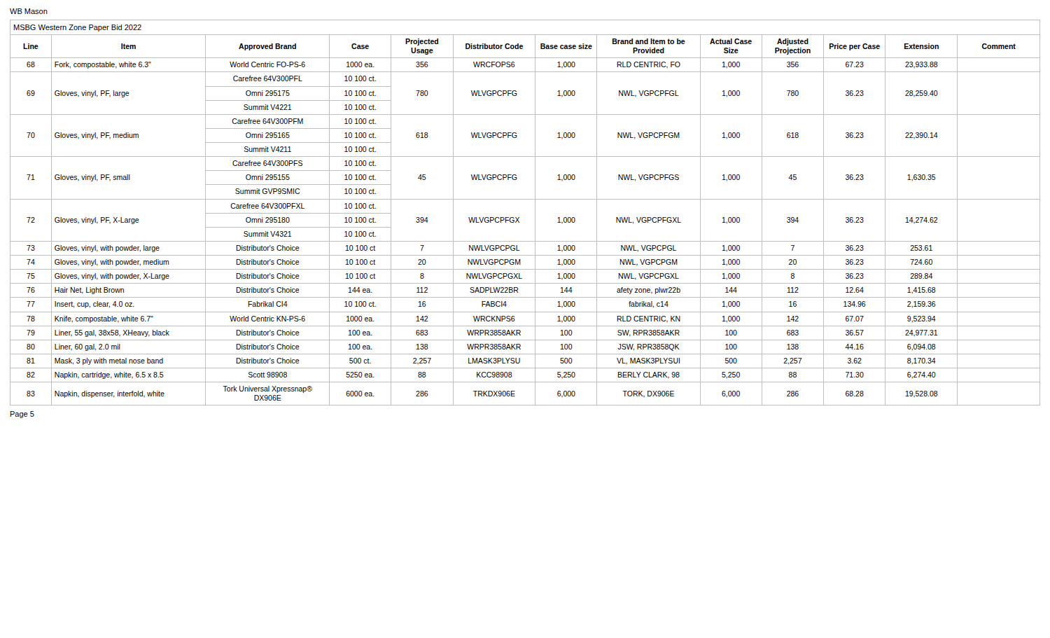WB Mason
MSBG Western Zone Paper Bid 2022
| Line | Item | Approved Brand | Case | Projected Usage | Distributor Code | Base case size | Brand and Item to be Provided | Actual Case Size | Adjusted Projection | Price per Case | Extension | Comment |
| --- | --- | --- | --- | --- | --- | --- | --- | --- | --- | --- | --- | --- |
| 68 | Fork, compostable, white 6.3" | World Centric FO-PS-6 | 1000 ea. | 356 | WRCFOPS6 | 1,000 | RLD CENTRIC, FO | 1,000 | 356 | 67.23 | 23,933.88 | |
| 69 | Gloves, vinyl, PF, large | Carefree 64V300PFL | 10 100 ct. | 780 | WLVGPCPFG | 1,000 | NWL, VGPCPFGL | 1,000 | 780 | 36.23 | 28,259.40 | |
| Omni 295175 | 10 100 ct. |
| Summit V4221 | 10 100 ct. |
| 70 | Gloves, vinyl, PF, medium | Carefree 64V300PFM | 10 100 ct. | 618 | WLVGPCPFG | 1,000 | NWL, VGPCPFGM | 1,000 | 618 | 36.23 | 22,390.14 | |
| Omni 295165 | 10 100 ct. |
| Summit V4211 | 10 100 ct. |
| 71 | Gloves, vinyl, PF, small | Carefree 64V300PFS | 10 100 ct. | 45 | WLVGPCPFG | 1,000 | NWL, VGPCPFGS | 1,000 | 45 | 36.23 | 1,630.35 | |
| Omni 295155 | 10 100 ct. |
| Summit GVP9SMIC | 10 100 ct. |
| 72 | Gloves, vinyl, PF, X-Large | Carefree 64V300PFXL | 10 100 ct. | 394 | WLVGPCPFGX | 1,000 | NWL, VGPCPFGXL | 1,000 | 394 | 36.23 | 14,274.62 | |
| Omni 295180 | 10 100 ct. |
| Summit V4321 | 10 100 ct. |
| 73 | Gloves, vinyl, with powder, large | Distributor's Choice | 10 100 ct | 7 | NWLVGPCPGL | 1,000 | NWL, VGPCPGL | 1,000 | 7 | 36.23 | 253.61 | |
| 74 | Gloves, vinyl, with powder, medium | Distributor's Choice | 10 100 ct | 20 | NWLVGPCPGM | 1,000 | NWL, VGPCPGM | 1,000 | 20 | 36.23 | 724.60 | |
| 75 | Gloves, vinyl, with powder, X-Large | Distributor's Choice | 10 100 ct | 8 | NWLVGPCPGXL | 1,000 | NWL, VGPCPGXL | 1,000 | 8 | 36.23 | 289.84 | |
| 76 | Hair Net, Light Brown | Distributor's Choice | 144 ea. | 112 | SADPLW22BR | 144 | afety zone, plwr22b | 144 | 112 | 12.64 | 1,415.68 | |
| 77 | Insert, cup, clear, 4.0 oz. | Fabrikal CI4 | 10 100 ct. | 16 | FABCI4 | 1,000 | fabrikal, c14 | 1,000 | 16 | 134.96 | 2,159.36 | |
| 78 | Knife, compostable, white 6.7" | World Centric KN-PS-6 | 1000 ea. | 142 | WRCKNPS6 | 1,000 | RLD CENTRIC, KN | 1,000 | 142 | 67.07 | 9,523.94 | |
| 79 | Liner, 55 gal, 38x58, XHeavy, black | Distributor's Choice | 100 ea. | 683 | WRPR3858AKR | 100 | SW, RPR3858AKR | 100 | 683 | 36.57 | 24,977.31 | |
| 80 | Liner, 60 gal, 2.0 mil | Distributor's Choice | 100 ea. | 138 | WRPR3858AKR | 100 | JSW, RPR3858QK | 100 | 138 | 44.16 | 6,094.08 | |
| 81 | Mask, 3 ply with metal nose band | Distributor's Choice | 500 ct. | 2,257 | LMASK3PLYSU | 500 | VL, MASK3PLYSUI | 500 | 2,257 | 3.62 | 8,170.34 | |
| 82 | Napkin, cartridge, white, 6.5 x 8.5 | Scott 98908 | 5250 ea. | 88 | KCC98908 | 5,250 | BERLY CLARK, 98 | 5,250 | 88 | 71.30 | 6,274.40 | |
| 83 | Napkin, dispenser, interfold, white | Tork Universal Xpressnap® DX906E | 6000 ea. | 286 | TRKDX906E | 6,000 | TORK, DX906E | 6,000 | 286 | 68.28 | 19,528.08 | |
Page 5